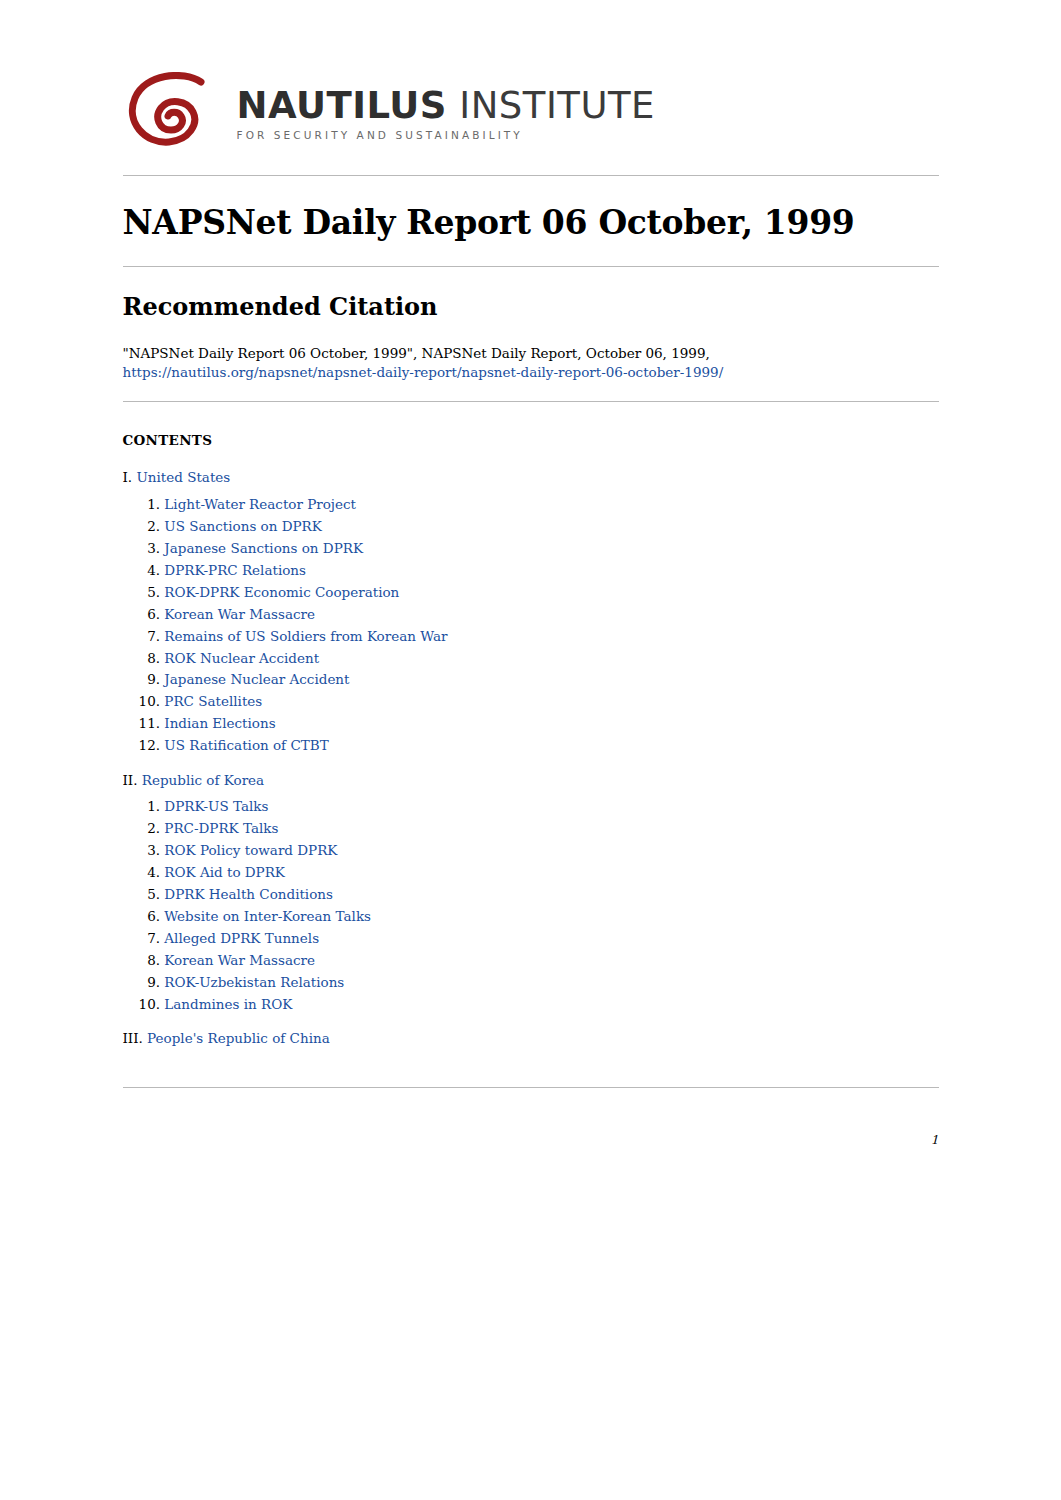NAUTILUS INSTITUTE
FOR SECURITY AND SUSTAINABILITY
NAPSNet Daily Report 06 October, 1999
Recommended Citation
"NAPSNet Daily Report 06 October, 1999", NAPSNet Daily Report, October 06, 1999,
https://nautilus.org/napsnet/napsnet-daily-report/napsnet-daily-report-06-october-1999/
CONTENTS
I. United States
Light-Water Reactor Project
US Sanctions on DPRK
Japanese Sanctions on DPRK
DPRK-PRC Relations
ROK-DPRK Economic Cooperation
Korean War Massacre
Remains of US Soldiers from Korean War
ROK Nuclear Accident
Japanese Nuclear Accident
PRC Satellites
Indian Elections
US Ratification of CTBT
II. Republic of Korea
DPRK-US Talks
PRC-DPRK Talks
ROK Policy toward DPRK
ROK Aid to DPRK
DPRK Health Conditions
Website on Inter-Korean Talks
Alleged DPRK Tunnels
Korean War Massacre
ROK-Uzbekistan Relations
Landmines in ROK
III. People's Republic of China
1